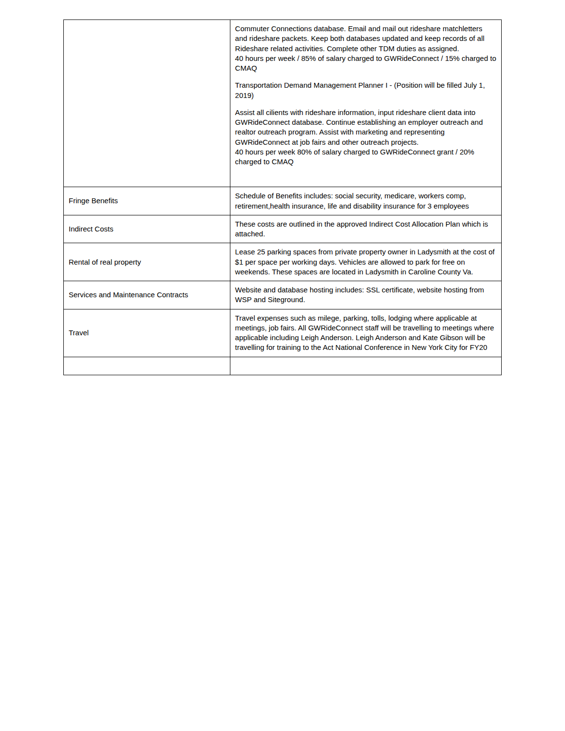| | Commuter Connections database. Email and mail out rideshare matchletters and rideshare packets. Keep both databases updated and keep records of all Rideshare related activities. Complete other TDM duties as assigned. 40 hours per week / 85% of salary charged to GWRideConnect / 15% charged to CMAQ Transportation Demand Management Planner I - (Position will be filled July 1, 2019) Assist all cilients with rideshare information, input rideshare client data into GWRideConnect database. Continue establishing an employer outreach and realtor outreach program. Assist with marketing and representing GWRideConnect at job fairs and other outreach projects. 40 hours per week 80% of salary charged to GWRideConnect grant / 20% charged to CMAQ |
| Fringe Benefits | Schedule of Benefits includes: social security, medicare, workers comp, retirement,health insurance, life and disability insurance for 3 employees |
| Indirect Costs | These costs are outlined in the approved Indirect Cost Allocation Plan which is attached. |
| Rental of real property | Lease 25 parking spaces from private property owner in Ladysmith at the cost of $1 per space per working days. Vehicles are allowed to park for free on weekends. These spaces are located in Ladysmith in Caroline County Va. |
| Services and Maintenance Contracts | Website and database hosting includes: SSL certificate, website hosting from WSP and Siteground. |
| Travel | Travel expenses such as milege, parking, tolls, lodging where applicable at meetings, job fairs. All GWRideConnect staff will be travelling to meetings where applicable including Leigh Anderson. Leigh Anderson and Kate Gibson will be travelling for training to the Act National Conference in New York City for FY20 |